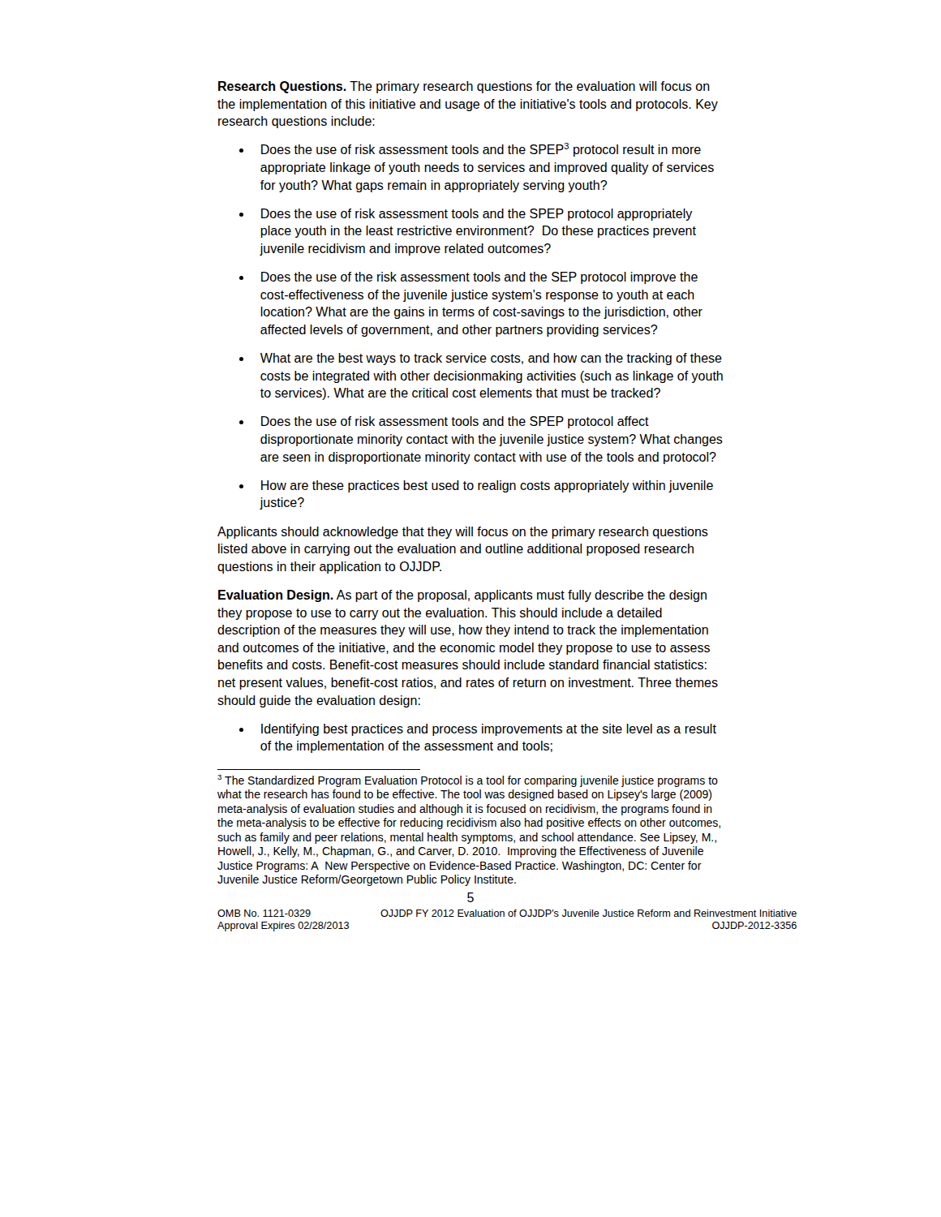Research Questions. The primary research questions for the evaluation will focus on the implementation of this initiative and usage of the initiative's tools and protocols. Key research questions include:
Does the use of risk assessment tools and the SPEP3 protocol result in more appropriate linkage of youth needs to services and improved quality of services for youth? What gaps remain in appropriately serving youth?
Does the use of risk assessment tools and the SPEP protocol appropriately place youth in the least restrictive environment? Do these practices prevent juvenile recidivism and improve related outcomes?
Does the use of the risk assessment tools and the SEP protocol improve the cost-effectiveness of the juvenile justice system's response to youth at each location? What are the gains in terms of cost-savings to the jurisdiction, other affected levels of government, and other partners providing services?
What are the best ways to track service costs, and how can the tracking of these costs be integrated with other decisionmaking activities (such as linkage of youth to services). What are the critical cost elements that must be tracked?
Does the use of risk assessment tools and the SPEP protocol affect disproportionate minority contact with the juvenile justice system? What changes are seen in disproportionate minority contact with use of the tools and protocol?
How are these practices best used to realign costs appropriately within juvenile justice?
Applicants should acknowledge that they will focus on the primary research questions listed above in carrying out the evaluation and outline additional proposed research questions in their application to OJJDP.
Evaluation Design. As part of the proposal, applicants must fully describe the design they propose to use to carry out the evaluation. This should include a detailed description of the measures they will use, how they intend to track the implementation and outcomes of the initiative, and the economic model they propose to use to assess benefits and costs. Benefit-cost measures should include standard financial statistics: net present values, benefit-cost ratios, and rates of return on investment. Three themes should guide the evaluation design:
Identifying best practices and process improvements at the site level as a result of the implementation of the assessment and tools;
3 The Standardized Program Evaluation Protocol is a tool for comparing juvenile justice programs to what the research has found to be effective. The tool was designed based on Lipsey's large (2009) meta-analysis of evaluation studies and although it is focused on recidivism, the programs found in the meta-analysis to be effective for reducing recidivism also had positive effects on other outcomes, such as family and peer relations, mental health symptoms, and school attendance. See Lipsey, M., Howell, J., Kelly, M., Chapman, G., and Carver, D. 2010. Improving the Effectiveness of Juvenile Justice Programs: A New Perspective on Evidence-Based Practice. Washington, DC: Center for Juvenile Justice Reform/Georgetown Public Policy Institute.
5
OMB No. 1121-0329
Approval Expires 02/28/2013
OJJDP FY 2012 Evaluation of OJJDP's Juvenile Justice Reform and Reinvestment Initiative
OJJDP-2012-3356